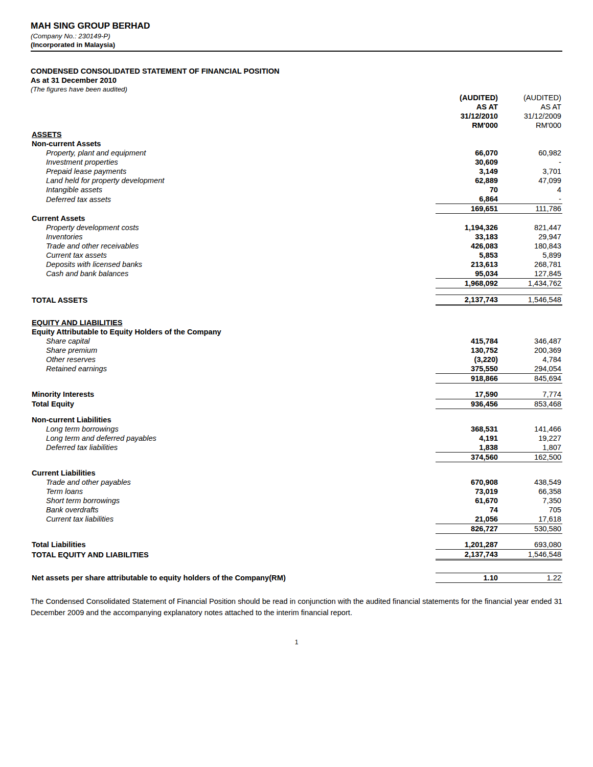MAH SING GROUP BERHAD
(Company No.: 230149-P)
(Incorporated in Malaysia)
CONDENSED CONSOLIDATED STATEMENT OF FINANCIAL POSITION
As at 31 December 2010
(The figures have been audited)
| | (AUDITED) | (AUDITED) |
| | AS AT | AS AT |
| | 31/12/2010 | 31/12/2009 |
| | RM'000 | RM'000 |
| ASSETS | | |
| Non-current Assets | | |
| Property, plant and equipment | 66,070 | 60,982 |
| Investment properties | 30,609 | - |
| Prepaid lease payments | 3,149 | 3,701 |
| Land held for property development | 62,889 | 47,099 |
| Intangible assets | 70 | 4 |
| Deferred tax assets | 6,864 | - |
| | 169,651 | 111,786 |
| Current Assets | | |
| Property development costs | 1,194,326 | 821,447 |
| Inventories | 33,183 | 29,947 |
| Trade and other receivables | 426,083 | 180,843 |
| Current tax assets | 5,853 | 5,899 |
| Deposits with licensed banks | 213,613 | 268,781 |
| Cash and bank balances | 95,034 | 127,845 |
| | 1,968,092 | 1,434,762 |
| TOTAL ASSETS | 2,137,743 | 1,546,548 |
| EQUITY AND LIABILITIES | | |
| Equity Attributable to Equity Holders of the Company | | |
| Share capital | 415,784 | 346,487 |
| Share premium | 130,752 | 200,369 |
| Other reserves | (3,220) | 4,784 |
| Retained earnings | 375,550 | 294,054 |
| | 918,866 | 845,694 |
| Minority Interests | 17,590 | 7,774 |
| Total Equity | 936,456 | 853,468 |
| Non-current Liabilities | | |
| Long term borrowings | 368,531 | 141,466 |
| Long term and deferred payables | 4,191 | 19,227 |
| Deferred tax liabilities | 1,838 | 1,807 |
| | 374,560 | 162,500 |
| Current Liabilities | | |
| Trade and other payables | 670,908 | 438,549 |
| Term loans | 73,019 | 66,358 |
| Short term borrowings | 61,670 | 7,350 |
| Bank overdrafts | 74 | 705 |
| Current tax liabilities | 21,056 | 17,618 |
| | 826,727 | 530,580 |
| Total Liabilities | 1,201,287 | 693,080 |
| TOTAL EQUITY AND LIABILITIES | 2,137,743 | 1,546,548 |
| Net assets per share attributable to equity holders of the Company(RM) | 1.10 | 1.22 |
The Condensed Consolidated Statement of Financial Position should be read in conjunction with the audited financial statements for the financial year ended 31 December 2009 and the accompanying explanatory notes attached to the interim financial report.
1